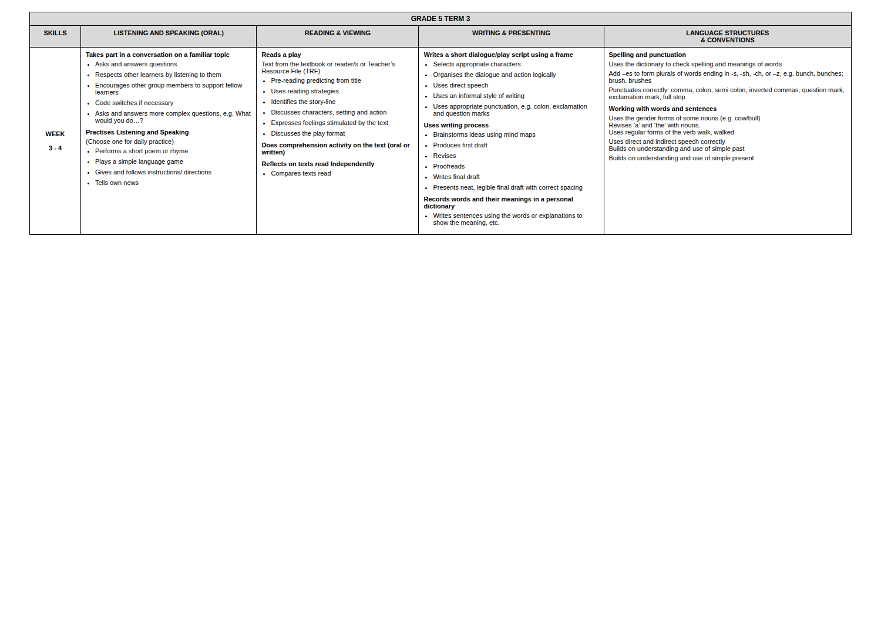GRADE 5 TERM 3
| SKILLS | LISTENING AND SPEAKING (ORAL) | READING & VIEWING | WRITING & PRESENTING | LANGUAGE STRUCTURES & CONVENTIONS |
| --- | --- | --- | --- | --- |
| WEEK 3 - 4 | Takes part in a conversation on a familiar topic Asks and answers questions Respects other learners by listening to them Encourages other group members to support fellow learners Code switches if necessary Asks and answers more complex questions, e.g. What would you do…? Practises Listening and Speaking (Choose one for daily practice) Performs a short poem or rhyme Plays a simple language game Gives and follows instructions/ directions Tells own news | Reads a play Text from the textbook or reader/s or Teacher’s Resource File (TRF) Pre-reading predicting from title Uses reading strategies Identifies the story-line Discusses characters, setting and action Expresses feelings stimulated by the text Discusses the play format Does comprehension activity on the text (oral or written) Reflects on texts read Independently Compares texts read | Writes a short dialogue/play script using a frame Selects appropriate characters Organises the dialogue and action logically Uses direct speech Uses an informal style of writing Uses appropriate punctuation, e.g. colon, exclamation and question marks Uses writing process Brainstorms ideas using mind maps Produces first draft Revises Proofreads Writes final draft Presents neat, legible final draft with correct spacing Records words and their meanings in a personal dictionary Writes sentences using the words or explanations to show the meaning, etc. | Spelling and punctuation Uses the dictionary to check spelling and meanings of words Add –es to form plurals of words ending in -s, -sh, -ch, or –z, e.g. bunch, bunches; brush, brushes Punctuates correctly: comma, colon, semi colon, inverted commas, question mark, exclamation mark, full stop Working with words and sentences Uses the gender forms of some nouns (e.g. cow/bull) Revises ‘a’ and ‘the’ with nouns. Uses regular forms of the verb walk, walked Uses direct and indirect speech correctly Builds on understanding and use of simple past Builds on understanding and use of simple present |